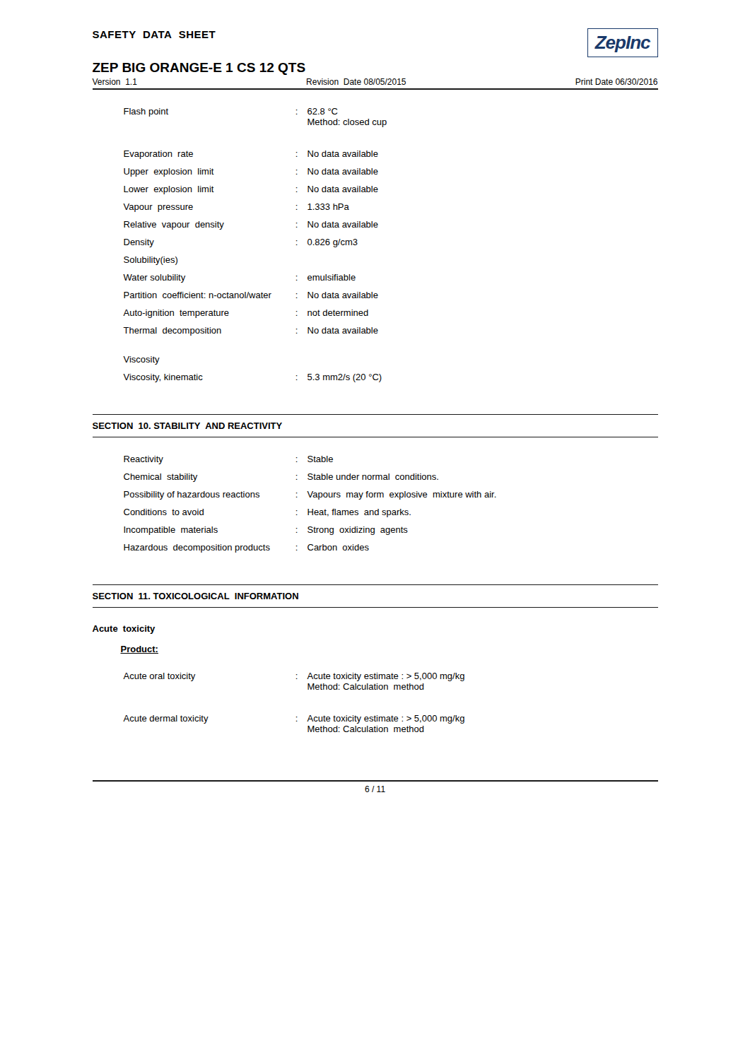ZepInc
SAFETY DATA SHEET
ZEP BIG ORANGE-E 1 CS 12 QTS
Version 1.1 Revision Date 08/05/2015 Print Date 06/30/2016
| Flash point | : | 62.8 °C Method: closed cup |
| Evaporation rate | : | No data available |
| Upper explosion limit | : | No data available |
| Lower explosion limit | : | No data available |
| Vapour pressure | : | 1.333 hPa |
| Relative vapour density | : | No data available |
| Density | : | 0.826 g/cm3 |
| Solubility(ies) | | |
| Water solubility | : | emulsifiable |
| Partition coefficient: n-octanol/water | : | No data available |
| Auto-ignition temperature | : | not determined |
| Thermal decomposition | : | No data available |
| Viscosity | | |
| Viscosity, kinematic | : | 5.3 mm2/s (20 °C) |
SECTION 10. STABILITY AND REACTIVITY
| Reactivity | : | Stable |
| Chemical stability | : | Stable under normal conditions. |
| Possibility of hazardous reactions | : | Vapours may form explosive mixture with air. |
| Conditions to avoid | : | Heat, flames and sparks. |
| Incompatible materials | : | Strong oxidizing agents |
| Hazardous decomposition products | : | Carbon oxides |
SECTION 11. TOXICOLOGICAL INFORMATION
Acute toxicity
Product:
| Acute oral toxicity | : | Acute toxicity estimate : > 5,000 mg/kg Method: Calculation method |
| Acute dermal toxicity | : | Acute toxicity estimate : > 5,000 mg/kg Method: Calculation method |
6 / 11